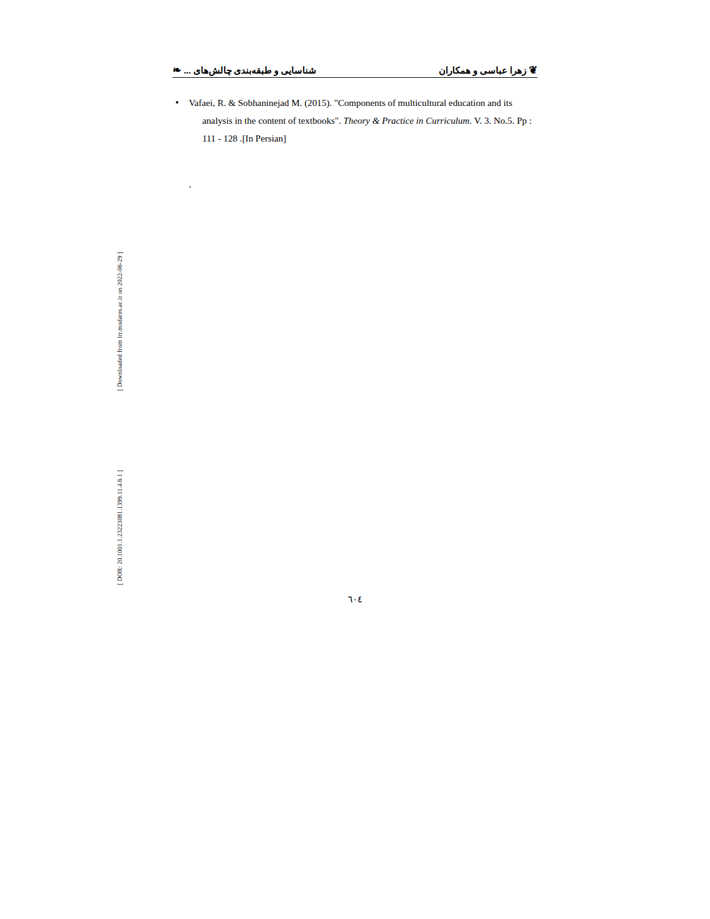❦ زهرا عباسی و همکاران
شناسایی و طبقه‌بندی چالش‌های ... ❧
Vafaei, R. & Sobhaninejad M. (2015). "Components of multicultural education and its analysis in the content of textbooks". Theory & Practice in Curriculum. V. 3. No.5. Pp : 111 - 128 .[In Persian]
.
٦٠٤
[ DOR: 20.1001.1.23223081.1399.11.4.6.1 ]
[ Downloaded from lrr.modares.ac.ir on 2022-06-29 ]